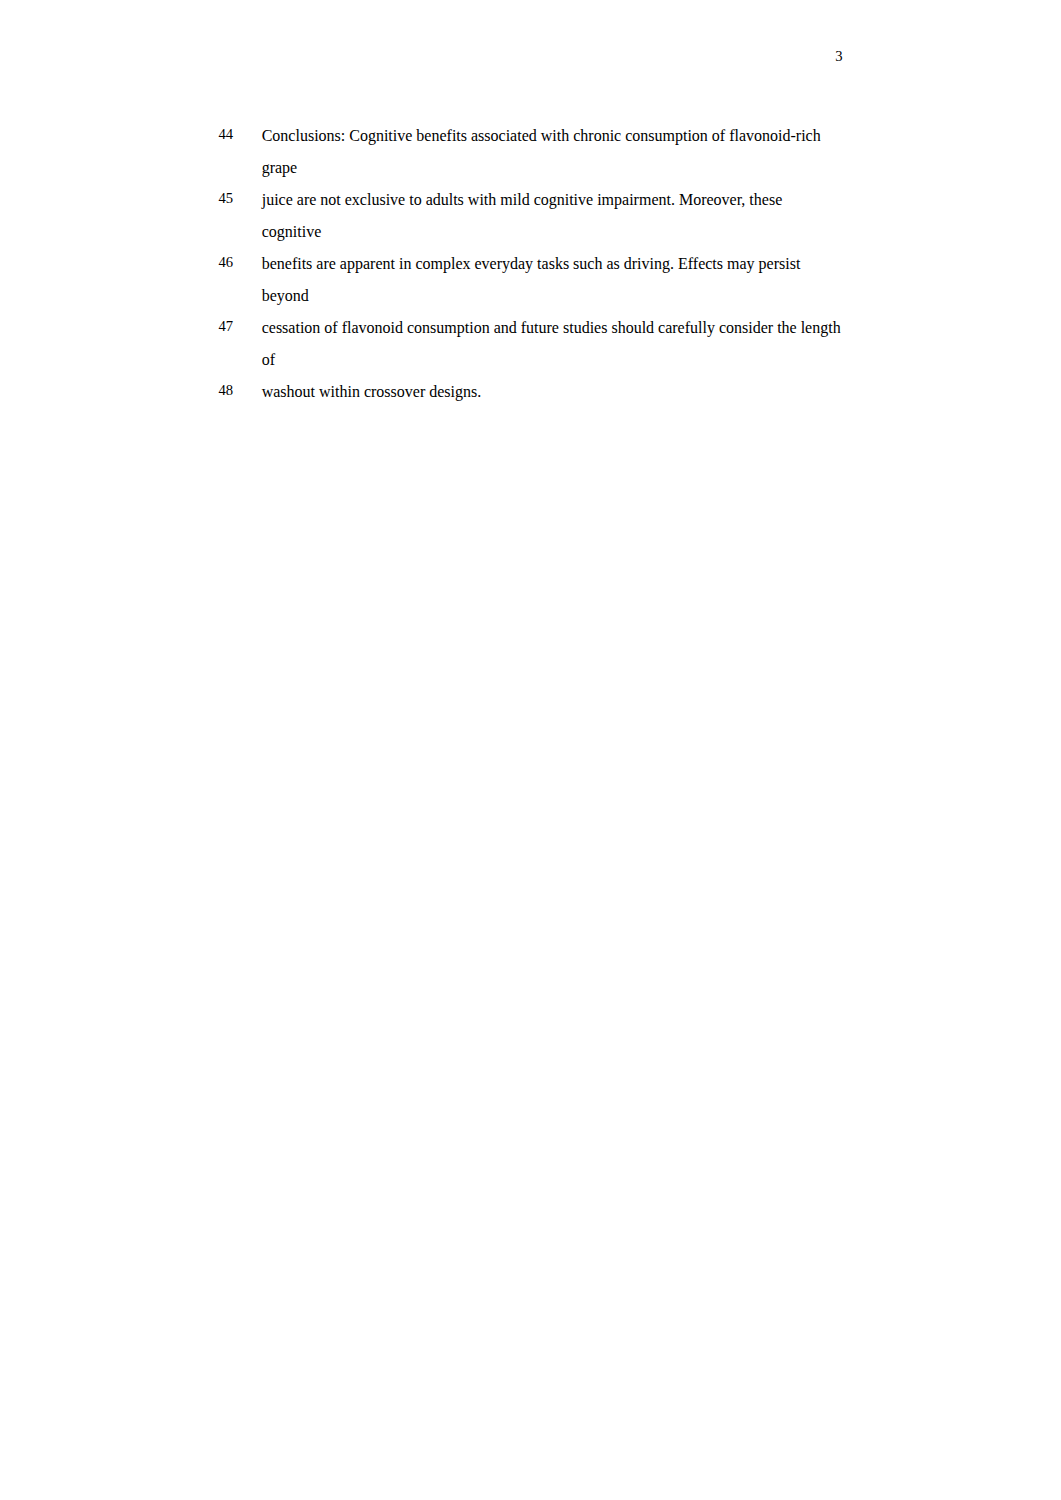3
| 44 | Conclusions: Cognitive benefits associated with chronic consumption of flavonoid-rich grape |
| 45 | juice are not exclusive to adults with mild cognitive impairment. Moreover, these cognitive |
| 46 | benefits are apparent in complex everyday tasks such as driving. Effects may persist beyond |
| 47 | cessation of flavonoid consumption and future studies should carefully consider the length of |
| 48 | washout within crossover designs. |